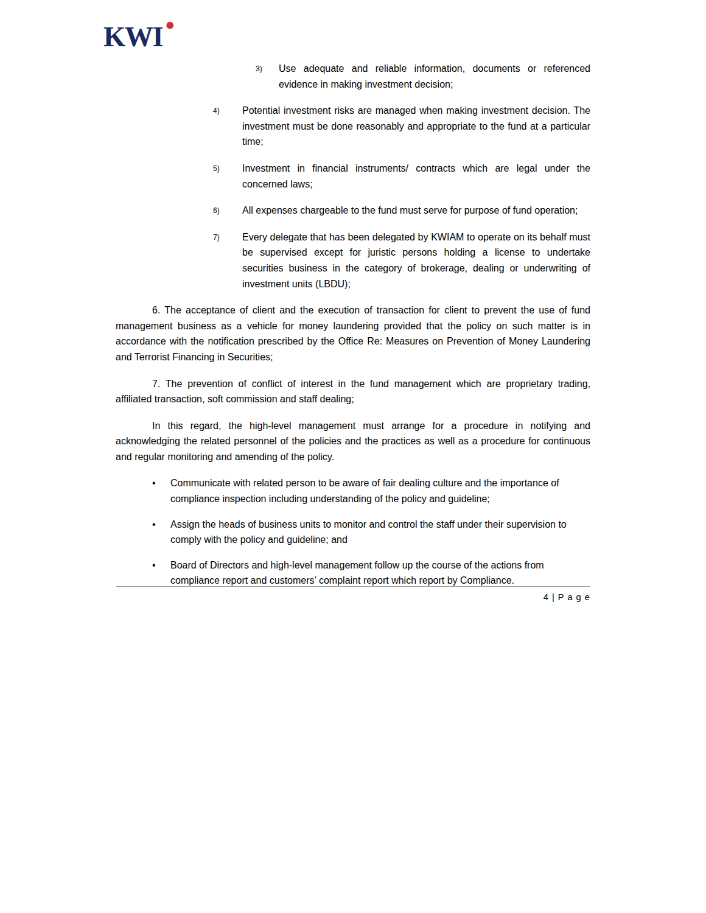KWI
3) Use adequate and reliable information, documents or referenced evidence in making investment decision;
4) Potential investment risks are managed when making investment decision. The investment must be done reasonably and appropriate to the fund at a particular time;
5) Investment in financial instruments/ contracts which are legal under the concerned laws;
6) All expenses chargeable to the fund must serve for purpose of fund operation;
7) Every delegate that has been delegated by KWIAM to operate on its behalf must be supervised except for juristic persons holding a license to undertake securities business in the category of brokerage, dealing or underwriting of investment units (LBDU);
6. The acceptance of client and the execution of transaction for client to prevent the use of fund management business as a vehicle for money laundering provided that the policy on such matter is in accordance with the notification prescribed by the Office Re: Measures on Prevention of Money Laundering and Terrorist Financing in Securities;
7. The prevention of conflict of interest in the fund management which are proprietary trading, affiliated transaction, soft commission and staff dealing;
In this regard, the high-level management must arrange for a procedure in notifying and acknowledging the related personnel of the policies and the practices as well as a procedure for continuous and regular monitoring and amending of the policy.
•Communicate with related person to be aware of fair dealing culture and the importance of compliance inspection including understanding of the policy and guideline;
•Assign the heads of business units to monitor and control the staff under their supervision to comply with the policy and guideline; and
•Board of Directors and high-level management follow up the course of the actions from compliance report and customers’ complaint report which report by Compliance.
4 | P a g e